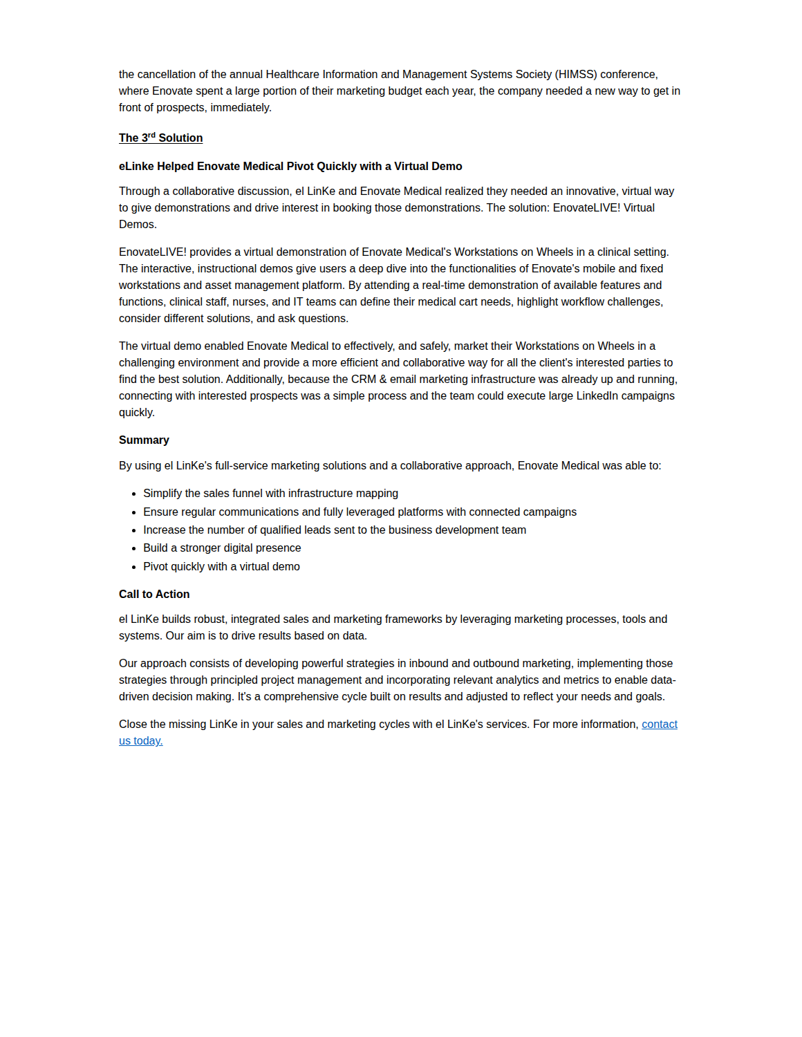the cancellation of the annual Healthcare Information and Management Systems Society (HIMSS) conference, where Enovate spent a large portion of their marketing budget each year, the company needed a new way to get in front of prospects, immediately.
The 3rd Solution
eLinke Helped Enovate Medical Pivot Quickly with a Virtual Demo
Through a collaborative discussion, el LinKe and Enovate Medical realized they needed an innovative, virtual way to give demonstrations and drive interest in booking those demonstrations. The solution: EnovateLIVE! Virtual Demos.
EnovateLIVE! provides a virtual demonstration of Enovate Medical's Workstations on Wheels in a clinical setting. The interactive, instructional demos give users a deep dive into the functionalities of Enovate's mobile and fixed workstations and asset management platform. By attending a real-time demonstration of available features and functions, clinical staff, nurses, and IT teams can define their medical cart needs, highlight workflow challenges, consider different solutions, and ask questions.
The virtual demo enabled Enovate Medical to effectively, and safely, market their Workstations on Wheels in a challenging environment and provide a more efficient and collaborative way for all the client's interested parties to find the best solution. Additionally, because the CRM & email marketing infrastructure was already up and running, connecting with interested prospects was a simple process and the team could execute large LinkedIn campaigns quickly.
Summary
By using el LinKe's full-service marketing solutions and a collaborative approach, Enovate Medical was able to:
Simplify the sales funnel with infrastructure mapping
Ensure regular communications and fully leveraged platforms with connected campaigns
Increase the number of qualified leads sent to the business development team
Build a stronger digital presence
Pivot quickly with a virtual demo
Call to Action
el LinKe builds robust, integrated sales and marketing frameworks by leveraging marketing processes, tools and systems. Our aim is to drive results based on data.
Our approach consists of developing powerful strategies in inbound and outbound marketing, implementing those strategies through principled project management and incorporating relevant analytics and metrics to enable data-driven decision making. It's a comprehensive cycle built on results and adjusted to reflect your needs and goals.
Close the missing LinKe in your sales and marketing cycles with el LinKe's services. For more information, contact us today.